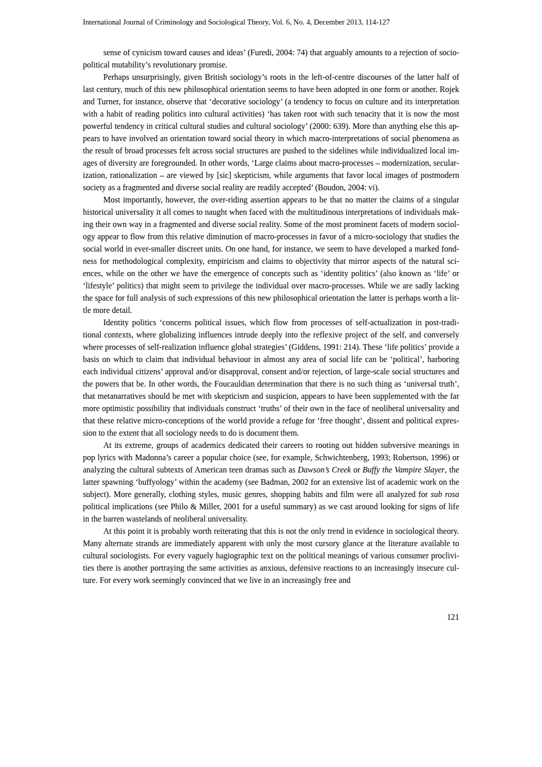International Journal of Criminology and Sociological Theory, Vol. 6, No. 4, December 2013, 114-127
sense of cynicism toward causes and ideas’ (Furedi, 2004: 74) that arguably amounts to a rejection of socio-political mutability’s revolutionary promise.
Perhaps unsurprisingly, given British sociology’s roots in the left-of-centre discourses of the latter half of last century, much of this new philosophical orientation seems to have been adopted in one form or another. Rojek and Turner, for instance, observe that ‘decorative sociology’ (a tendency to focus on culture and its interpretation with a habit of reading politics into cultural activities) ‘has taken root with such tenacity that it is now the most powerful tendency in critical cultural studies and cultural sociology’ (2000: 639). More than anything else this appears to have involved an orientation toward social theory in which macro-interpretations of social phenomena as the result of broad processes felt across social structures are pushed to the sidelines while individualized local images of diversity are foregrounded. In other words, ‘Large claims about macro-processes – modernization, secularization, rationalization – are viewed by [sic] skepticism, while arguments that favor local images of postmodern society as a fragmented and diverse social reality are readily accepted’ (Boudon, 2004: vi).
Most importantly, however, the over-riding assertion appears to be that no matter the claims of a singular historical universality it all comes to naught when faced with the multitudinous interpretations of individuals making their own way in a fragmented and diverse social reality. Some of the most prominent facets of modern sociology appear to flow from this relative diminution of macro-processes in favor of a micro-sociology that studies the social world in ever-smaller discreet units. On one hand, for instance, we seem to have developed a marked fondness for methodological complexity, empiricism and claims to objectivity that mirror aspects of the natural sciences, while on the other we have the emergence of concepts such as ‘identity politics’ (also known as ‘life’ or ‘lifestyle’ politics) that might seem to privilege the individual over macro-processes. While we are sadly lacking the space for full analysis of such expressions of this new philosophical orientation the latter is perhaps worth a little more detail.
Identity politics ‘concerns political issues, which flow from processes of self-actualization in post-traditional contexts, where globalizing influences intrude deeply into the reflexive project of the self, and conversely where processes of self-realization influence global strategies’ (Giddens, 1991: 214). These ‘life politics’ provide a basis on which to claim that individual behaviour in almost any area of social life can be ‘political’, harboring each individual citizens’ approval and/or disapproval, consent and/or rejection, of large-scale social structures and the powers that be. In other words, the Foucauldian determination that there is no such thing as ‘universal truth’, that metanarratives should be met with skepticism and suspicion, appears to have been supplemented with the far more optimistic possibility that individuals construct ‘truths’ of their own in the face of neoliberal universality and that these relative micro-conceptions of the world provide a refuge for ‘free thought’, dissent and political expression to the extent that all sociology needs to do is document them.
At its extreme, groups of academics dedicated their careers to rooting out hidden subversive meanings in pop lyrics with Madonna’s career a popular choice (see, for example, Schwichtenberg, 1993; Robertson, 1996) or analyzing the cultural subtexts of American teen dramas such as Dawson’s Creek or Buffy the Vampire Slayer, the latter spawning ‘buffyology’ within the academy (see Badman, 2002 for an extensive list of academic work on the subject). More generally, clothing styles, music genres, shopping habits and film were all analyzed for sub rosa political implications (see Philo & Miller, 2001 for a useful summary) as we cast around looking for signs of life in the barren wastelands of neoliberal universality.
At this point it is probably worth reiterating that this is not the only trend in evidence in sociological theory. Many alternate strands are immediately apparent with only the most cursory glance at the literature available to cultural sociologists. For every vaguely hagiographic text on the political meanings of various consumer proclivities there is another portraying the same activities as anxious, defensive reactions to an increasingly insecure culture. For every work seemingly convinced that we live in an increasingly free and
121